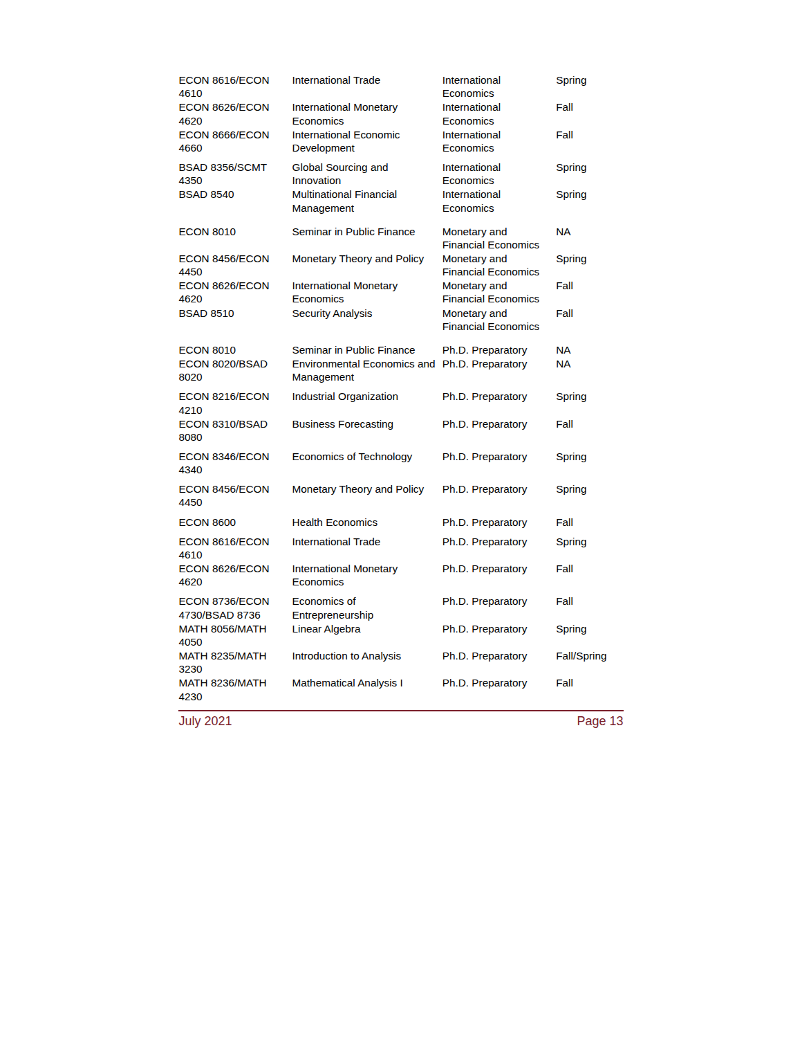| ECON 8616/ECON 4610 | International Trade | International Economics | Spring |
| ECON 8626/ECON 4620 | International Monetary Economics | International Economics | Fall |
| ECON 8666/ECON 4660 | International Economic Development | International Economics | Fall |
| BSAD 8356/SCMT 4350 | Global Sourcing and Innovation | International Economics | Spring |
| BSAD 8540 | Multinational Financial Management | International Economics | Spring |
| ECON 8010 | Seminar in Public Finance | Monetary and Financial Economics | NA |
| ECON 8456/ECON 4450 | Monetary Theory and Policy | Monetary and Financial Economics | Spring |
| ECON 8626/ECON 4620 | International Monetary Economics | Monetary and Financial Economics | Fall |
| BSAD 8510 | Security Analysis | Monetary and Financial Economics | Fall |
| ECON 8010 | Seminar in Public Finance | Ph.D. Preparatory | NA |
| ECON 8020/BSAD 8020 | Environmental Economics and Management | Ph.D. Preparatory | NA |
| ECON 8216/ECON 4210 | Industrial Organization | Ph.D. Preparatory | Spring |
| ECON 8310/BSAD 8080 | Business Forecasting | Ph.D. Preparatory | Fall |
| ECON 8346/ECON 4340 | Economics of Technology | Ph.D. Preparatory | Spring |
| ECON 8456/ECON 4450 | Monetary Theory and Policy | Ph.D. Preparatory | Spring |
| ECON 8600 | Health Economics | Ph.D. Preparatory | Fall |
| ECON 8616/ECON 4610 | International Trade | Ph.D. Preparatory | Spring |
| ECON 8626/ECON 4620 | International Monetary Economics | Ph.D. Preparatory | Fall |
| ECON 8736/ECON 4730/BSAD 8736 | Economics of Entrepreneurship | Ph.D. Preparatory | Fall |
| MATH 8056/MATH 4050 | Linear Algebra | Ph.D. Preparatory | Spring |
| MATH 8235/MATH 3230 | Introduction to Analysis | Ph.D. Preparatory | Fall/Spring |
| MATH 8236/MATH 4230 | Mathematical Analysis I | Ph.D. Preparatory | Fall |
July 2021 Page 13